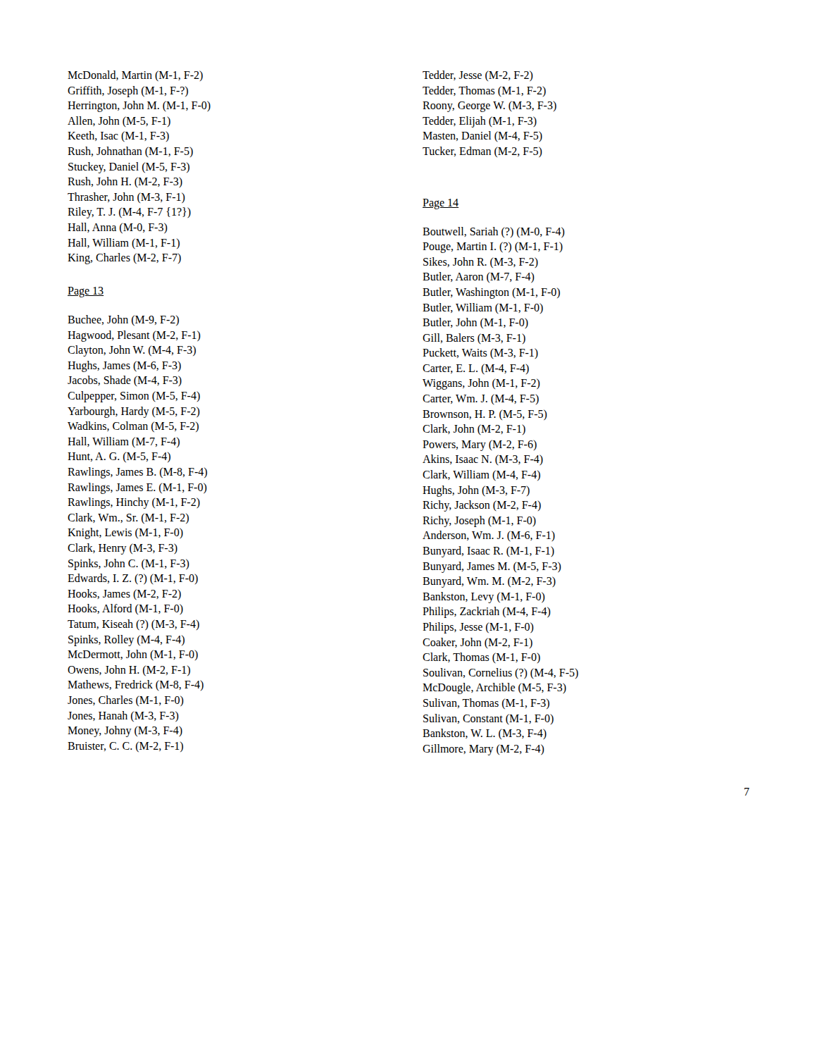McDonald, Martin (M-1, F-2)
Griffith, Joseph (M-1, F-?)
Herrington, John M. (M-1, F-0)
Allen, John (M-5, F-1)
Keeth, Isac (M-1, F-3)
Rush, Johnathan (M-1, F-5)
Stuckey, Daniel (M-5, F-3)
Rush, John H. (M-2, F-3)
Thrasher, John (M-3, F-1)
Riley, T. J. (M-4, F-7 {1?})
Hall, Anna (M-0, F-3)
Hall, William (M-1, F-1)
King, Charles (M-2, F-7)
Page 13
Buchee, John (M-9, F-2)
Hagwood, Plesant (M-2, F-1)
Clayton, John W. (M-4, F-3)
Hughs, James (M-6, F-3)
Jacobs, Shade (M-4, F-3)
Culpepper, Simon (M-5, F-4)
Yarbourgh, Hardy (M-5, F-2)
Wadkins, Colman (M-5, F-2)
Hall, William (M-7, F-4)
Hunt, A. G. (M-5, F-4)
Rawlings, James B. (M-8, F-4)
Rawlings, James E. (M-1, F-0)
Rawlings, Hinchy (M-1, F-2)
Clark, Wm., Sr. (M-1, F-2)
Knight, Lewis (M-1, F-0)
Clark, Henry (M-3, F-3)
Spinks, John C. (M-1, F-3)
Edwards, I. Z. (?) (M-1, F-0)
Hooks, James (M-2, F-2)
Hooks, Alford (M-1, F-0)
Tatum, Kiseah (?) (M-3, F-4)
Spinks, Rolley (M-4, F-4)
McDermott, John (M-1, F-0)
Owens, John H. (M-2, F-1)
Mathews, Fredrick (M-8, F-4)
Jones, Charles (M-1, F-0)
Jones, Hanah (M-3, F-3)
Money, Johny (M-3, F-4)
Bruister, C. C. (M-2, F-1)
Tedder, Jesse (M-2, F-2)
Tedder, Thomas (M-1, F-2)
Roony, George W. (M-3, F-3)
Tedder, Elijah (M-1, F-3)
Masten, Daniel (M-4, F-5)
Tucker, Edman (M-2, F-5)
Page 14
Boutwell, Sariah (?) (M-0, F-4)
Pouge, Martin I. (?) (M-1, F-1)
Sikes, John R. (M-3, F-2)
Butler, Aaron (M-7, F-4)
Butler, Washington (M-1, F-0)
Butler, William (M-1, F-0)
Butler, John (M-1, F-0)
Gill, Balers (M-3, F-1)
Puckett, Waits (M-3, F-1)
Carter, E. L. (M-4, F-4)
Wiggans, John (M-1, F-2)
Carter, Wm. J. (M-4, F-5)
Brownson, H. P. (M-5, F-5)
Clark, John (M-2, F-1)
Powers, Mary (M-2, F-6)
Akins, Isaac N. (M-3, F-4)
Clark, William (M-4, F-4)
Hughs, John (M-3, F-7)
Richy, Jackson (M-2, F-4)
Richy, Joseph (M-1, F-0)
Anderson, Wm. J. (M-6, F-1)
Bunyard, Isaac R. (M-1, F-1)
Bunyard, James M. (M-5, F-3)
Bunyard, Wm. M. (M-2, F-3)
Bankston, Levy (M-1, F-0)
Philips, Zackriah (M-4, F-4)
Philips, Jesse (M-1, F-0)
Coaker, John (M-2, F-1)
Clark, Thomas (M-1, F-0)
Soulivan, Cornelius (?) (M-4, F-5)
McDougle, Archible (M-5, F-3)
Sulivan, Thomas (M-1, F-3)
Sulivan, Constant (M-1, F-0)
Bankston, W. L. (M-3, F-4)
Gillmore, Mary (M-2, F-4)
7